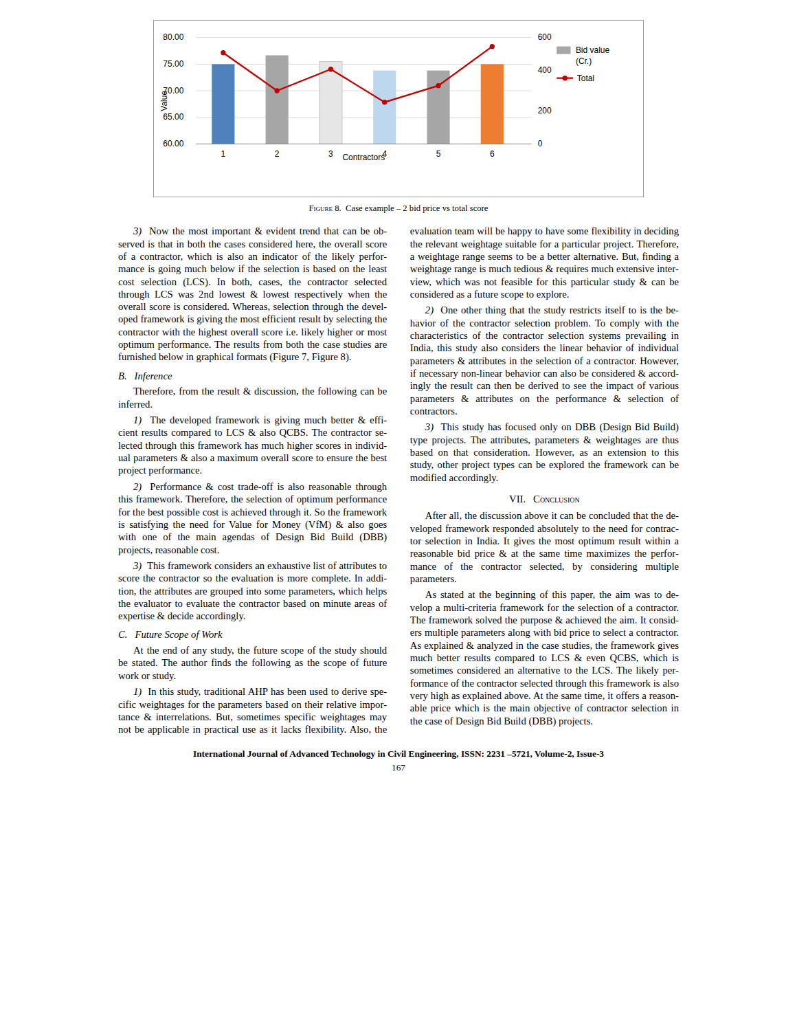80.00 75.00 70.00 65.00 60.00 Value 600 400 200 0 1 2 3 4 5 6 Contractors Bid value (Cr.) Total
Figure 8. Case example – 2 bid price vs total score
3) Now the most important & evident trend that can be observed is that in both the cases considered here, the overall score of a contractor, which is also an indicator of the likely performance is going much below if the selection is based on the least cost selection (LCS). In both, cases, the contractor selected through LCS was 2nd lowest & lowest respectively when the overall score is considered. Whereas, selection through the developed framework is giving the most efficient result by selecting the contractor with the highest overall score i.e. likely higher or most optimum performance. The results from both the case studies are furnished below in graphical formats (Figure 7, Figure 8).
B. Inference
Therefore, from the result & discussion, the following can be inferred.
1) The developed framework is giving much better & efficient results compared to LCS & also QCBS. The contractor selected through this framework has much higher scores in individual parameters & also a maximum overall score to ensure the best project performance.
2) Performance & cost trade-off is also reasonable through this framework. Therefore, the selection of optimum performance for the best possible cost is achieved through it. So the framework is satisfying the need for Value for Money (VfM) & also goes with one of the main agendas of Design Bid Build (DBB) projects, reasonable cost.
3) This framework considers an exhaustive list of attributes to score the contractor so the evaluation is more complete. In addition, the attributes are grouped into some parameters, which helps the evaluator to evaluate the contractor based on minute areas of expertise & decide accordingly.
C. Future Scope of Work
At the end of any study, the future scope of the study should be stated. The author finds the following as the scope of future work or study.
1) In this study, traditional AHP has been used to derive specific weightages for the parameters based on their relative importance & interrelations. But, sometimes specific weightages may not be applicable in practical use as it lacks flexibility. Also, the evaluation team will be happy to have some flexibility in deciding the relevant weightage suitable for a particular project. Therefore, a weightage range seems to be a better alternative. But, finding a weightage range is much tedious & requires much extensive interview, which was not feasible for this particular study & can be considered as a future scope to explore.
2) One other thing that the study restricts itself to is the behavior of the contractor selection problem. To comply with the characteristics of the contractor selection systems prevailing in India, this study also considers the linear behavior of individual parameters & attributes in the selection of a contractor. However, if necessary non-linear behavior can also be considered & accordingly the result can then be derived to see the impact of various parameters & attributes on the performance & selection of contractors.
3) This study has focused only on DBB (Design Bid Build) type projects. The attributes, parameters & weightages are thus based on that consideration. However, as an extension to this study, other project types can be explored the framework can be modified accordingly.
VII. Conclusion
After all, the discussion above it can be concluded that the developed framework responded absolutely to the need for contractor selection in India. It gives the most optimum result within a reasonable bid price & at the same time maximizes the performance of the contractor selected, by considering multiple parameters.
As stated at the beginning of this paper, the aim was to develop a multi-criteria framework for the selection of a contractor. The framework solved the purpose & achieved the aim. It considers multiple parameters along with bid price to select a contractor. As explained & analyzed in the case studies, the framework gives much better results compared to LCS & even QCBS, which is sometimes considered an alternative to the LCS. The likely performance of the contractor selected through this framework is also very high as explained above. At the same time, it offers a reasonable price which is the main objective of contractor selection in the case of Design Bid Build (DBB) projects.
International Journal of Advanced Technology in Civil Engineering, ISSN: 2231 –5721, Volume-2, Issue-3
167